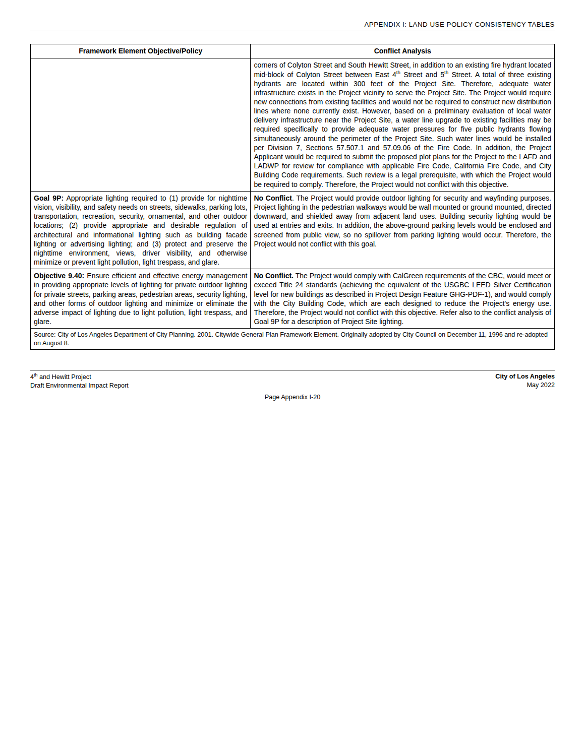APPENDIX I: LAND USE POLICY CONSISTENCY TABLES
| Framework Element Objective/Policy | Conflict Analysis |
| --- | --- |
| | corners of Colyton Street and South Hewitt Street, in addition to an existing fire hydrant located mid-block of Colyton Street between East 4 th Street and 5 th Street. A total of three existing hydrants are located within 300 feet of the Project Site. Therefore, adequate water infrastructure exists in the Project vicinity to serve the Project Site. The Project would require new connections from existing facilities and would not be required to construct new distribution lines where none currently exist. However, based on a preliminary evaluation of local water delivery infrastructure near the Project Site, a water line upgrade to existing facilities may be required specifically to provide adequate water pressures for five public hydrants flowing simultaneously around the perimeter of the Project Site. Such water lines would be installed per Division 7, Sections 57.507.1 and 57.09.06 of the Fire Code. In addition, the Project Applicant would be required to submit the proposed plot plans for the Project to the LAFD and LADWP for review for compliance with applicable Fire Code, California Fire Code, and City Building Code requirements. Such review is a legal prerequisite, with which the Project would be required to comply. Therefore, the Project would not conflict with this objective. |
| Goal 9P: Appropriate lighting required to (1) provide for nighttime vision, visibility, and safety needs on streets, sidewalks, parking lots, transportation, recreation, security, ornamental, and other outdoor locations; (2) provide appropriate and desirable regulation of architectural and informational lighting such as building facade lighting or advertising lighting; and (3) protect and preserve the nighttime environment, views, driver visibility, and otherwise minimize or prevent light pollution, light trespass, and glare. | No Conflict . The Project would provide outdoor lighting for security and wayfinding purposes. Project lighting in the pedestrian walkways would be wall mounted or ground mounted, directed downward, and shielded away from adjacent land uses. Building security lighting would be used at entries and exits. In addition, the above-ground parking levels would be enclosed and screened from public view, so no spillover from parking lighting would occur. Therefore, the Project would not conflict with this goal. |
| Objective 9.40: Ensure efficient and effective energy management in providing appropriate levels of lighting for private outdoor lighting for private streets, parking areas, pedestrian areas, security lighting, and other forms of outdoor lighting and minimize or eliminate the adverse impact of lighting due to light pollution, light trespass, and glare. | No Conflict. The Project would comply with CalGreen requirements of the CBC, would meet or exceed Title 24 standards (achieving the equivalent of the USGBC LEED Silver Certification level for new buildings as described in Project Design Feature GHG-PDF-1), and would comply with the City Building Code, which are each designed to reduce the Project's energy use. Therefore, the Project would not conflict with this objective. Refer also to the conflict analysis of Goal 9P for a description of Project Site lighting. |
| Source: City of Los Angeles Department of City Planning. 2001. Citywide General Plan Framework Element. Originally adopted by City Council on December 11, 1996 and re-adopted on August 8. |
4th and Hewitt Project
Draft Environmental Impact Report
City of Los Angeles
May 2022
Page Appendix I-20